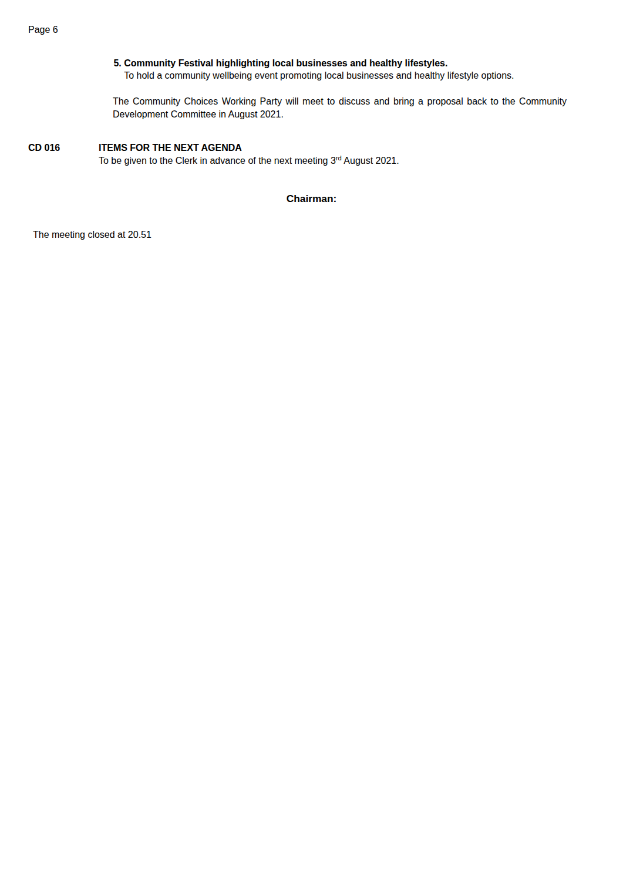Page 6
Community Festival highlighting local businesses and healthy lifestyles.
To hold a community wellbeing event promoting local businesses and healthy lifestyle options.
The Community Choices Working Party will meet to discuss and bring a proposal back to the Community Development Committee in August 2021.
CD 016
ITEMS FOR THE NEXT AGENDA
To be given to the Clerk in advance of the next meeting 3rd August 2021.
Chairman:
The meeting closed at 20.51